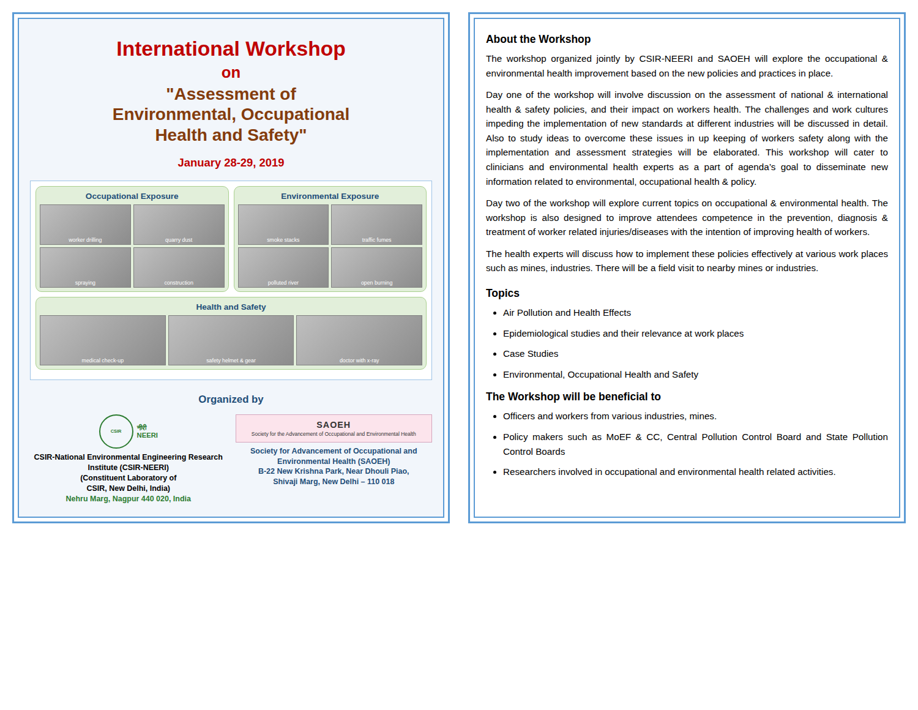International Workshop
on
"Assessment of
Environmental, Occupational
Health and Safety"
January 28-29, 2019
Occupational Exposure
worker drilling
quarry dust
spraying
construction
Environmental Exposure
smoke stacks
traffic fumes
polluted river
open burning
Health and Safety
medical check-up
safety helmet & gear
doctor with x-ray
Organized by
CSIR
नीरी
NEERI
CSIR-National Environmental Engineering Research Institute (CSIR-NEERI)
(Constituent Laboratory of
CSIR, New Delhi, India)
Nehru Marg, Nagpur 440 020, India
SAOEH
Society for the Advancement of Occupational and Environmental Health
Society for Advancement of Occupational and Environmental Health (SAOEH)
B-22 New Krishna Park, Near Dhouli Piao,
Shivaji Marg, New Delhi – 110 018
About the Workshop
The workshop organized jointly by CSIR-NEERI and SAOEH will explore the occupational & environmental health improvement based on the new policies and practices in place.
Day one of the workshop will involve discussion on the assessment of national & international health & safety policies, and their impact on workers health. The challenges and work cultures impeding the implementation of new standards at different industries will be discussed in detail. Also to study ideas to overcome these issues in up keeping of workers safety along with the implementation and assessment strategies will be elaborated. This workshop will cater to clinicians and environmental health experts as a part of agenda’s goal to disseminate new information related to environmental, occupational health & policy.
Day two of the workshop will explore current topics on occupational & environmental health. The workshop is also designed to improve attendees competence in the prevention, diagnosis & treatment of worker related injuries/diseases with the intention of improving health of workers.
The health experts will discuss how to implement these policies effectively at various work places such as mines, industries. There will be a field visit to nearby mines or industries.
Topics
Air Pollution and Health Effects
Epidemiological studies and their relevance at work places
Case Studies
Environmental, Occupational Health and Safety
The Workshop will be beneficial to
Officers and workers from various industries, mines.
Policy makers such as MoEF & CC, Central Pollution Control Board and State Pollution Control Boards
Researchers involved in occupational and environmental health related activities.